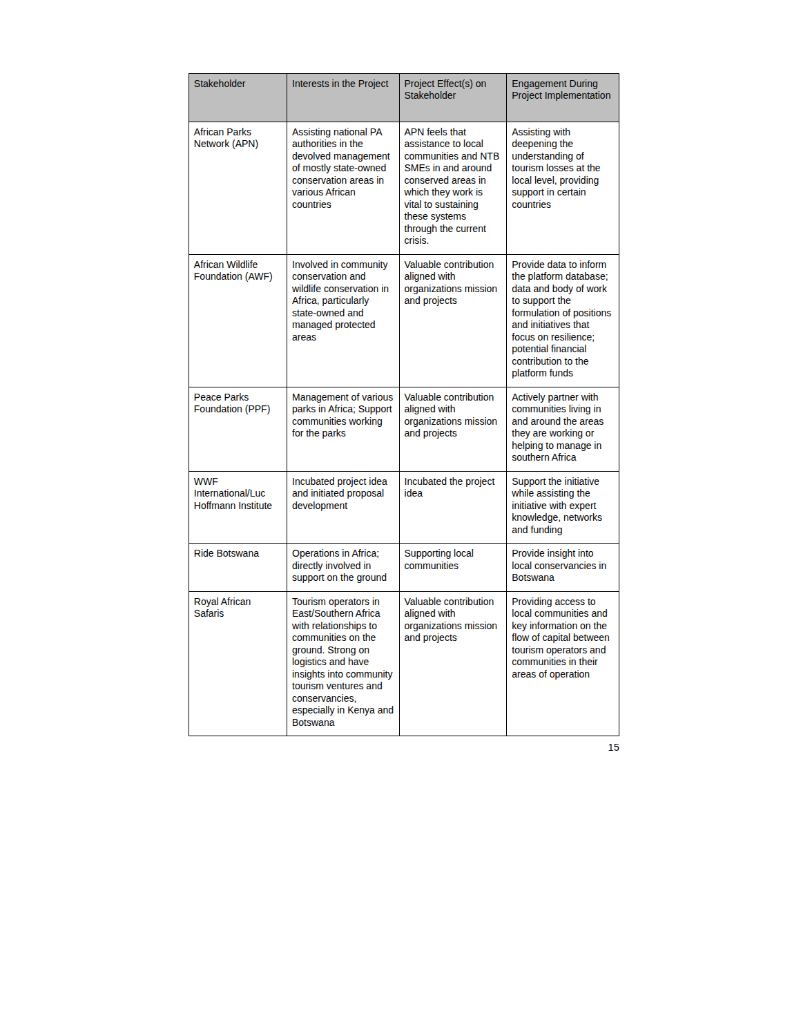| Stakeholder | Interests in the Project | Project Effect(s) on Stakeholder | Engagement During Project Implementation |
| --- | --- | --- | --- |
| African Parks Network (APN) | Assisting national PA authorities in the devolved management of mostly state-owned conservation areas in various African countries | APN feels that assistance to local communities and NTB SMEs in and around conserved areas in which they work is vital to sustaining these systems through the current crisis. | Assisting with deepening the understanding of tourism losses at the local level, providing support in certain countries |
| African Wildlife Foundation (AWF) | Involved in community conservation and wildlife conservation in Africa, particularly state-owned and managed protected areas | Valuable contribution aligned with organizations mission and projects | Provide data to inform the platform database; data and body of work to support the formulation of positions and initiatives that focus on resilience; potential financial contribution to the platform funds |
| Peace Parks Foundation (PPF) | Management of various parks in Africa; Support communities working for the parks | Valuable contribution aligned with organizations mission and projects | Actively partner with communities living in and around the areas they are working or helping to manage in southern Africa |
| WWF International/Luc Hoffmann Institute | Incubated project idea and initiated proposal development | Incubated the project idea | Support the initiative while assisting the initiative with expert knowledge, networks and funding |
| Ride Botswana | Operations in Africa; directly involved in support on the ground | Supporting local communities | Provide insight into local conservancies in Botswana |
| Royal African Safaris | Tourism operators in East/Southern Africa with relationships to communities on the ground. Strong on logistics and have insights into community tourism ventures and conservancies, especially in Kenya and Botswana | Valuable contribution aligned with organizations mission and projects | Providing access to local communities and key information on the flow of capital between tourism operators and communities in their areas of operation |
15